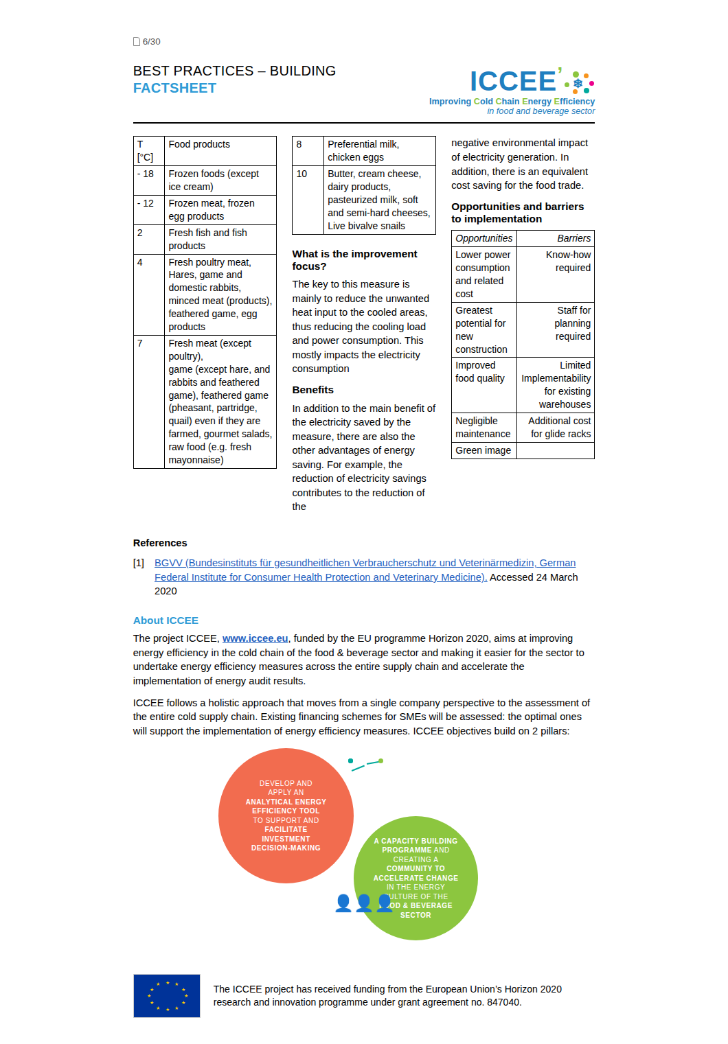6/30
BEST PRACTICES – BUILDING
FACTSHEET
ICCEE’ ❄
Improving Cold Chain Energy Efficiency
in food and beverage sector
| T [°C] | Food products |
| --- | --- |
| - 18 | Frozen foods (except ice cream) |
| - 12 | Frozen meat, frozen egg products |
| 2 | Fresh fish and fish products |
| 4 | Fresh poultry meat, Hares, game and domestic rabbits, minced meat (products), feathered game, egg products |
| 7 | Fresh meat (except poultry), game (except hare, and rabbits and feathered game), feathered game (pheasant, partridge, quail) even if they are farmed, gourmet salads, raw food (e.g. fresh mayonnaise) |
| 8 | Preferential milk, chicken eggs |
| 10 | Butter, cream cheese, dairy products, pasteurized milk, soft and semi-hard cheeses, Live bivalve snails |
What is the improvement focus?
The key to this measure is mainly to reduce the unwanted heat input to the cooled areas, thus reducing the cooling load and power consumption. This mostly impacts the electricity consumption
Benefits
In addition to the main benefit of the electricity saved by the measure, there are also the other advantages of energy saving. For example, the reduction of electricity savings contributes to the reduction of the
negative environmental impact of electricity generation. In addition, there is an equivalent cost saving for the food trade.
Opportunities and barriers to implementation
| Opportunities | Barriers |
| --- | --- |
| Lower power consumption and related cost | Know-how required |
| Greatest potential for new construction | Staff for planning required |
| Improved food quality | Limited Implementability for existing warehouses |
| Negligible maintenance | Additional cost for glide racks |
| Green image | |
References
[1] BGVV (Bundesinstituts für gesundheitlichen Verbraucherschutz und Veterinärmedizin, German Federal Institute for Consumer Health Protection and Veterinary Medicine). Accessed 24 March 2020
About ICCEE
The project ICCEE, www.iccee.eu, funded by the EU programme Horizon 2020, aims at improving energy efficiency in the cold chain of the food & beverage sector and making it easier for the sector to undertake energy efficiency measures across the entire supply chain and accelerate the implementation of energy audit results.
ICCEE follows a holistic approach that moves from a single company perspective to the assessment of the entire cold supply chain. Existing financing schemes for SMEs will be assessed: the optimal ones will support the implementation of energy efficiency measures. ICCEE objectives build on 2 pillars:
DEVELOP AND
APPLY AN
ANALYTICAL ENERGY
EFFICIENCY TOOL
TO SUPPORT AND
FACILITATE
INVESTMENT
DECISION-MAKING
A CAPACITY BUILDING
PROGRAMME AND
CREATING A
COMMUNITY TO
ACCELERATE CHANGE
IN THE ENERGY
CULTURE OF THE
FOOD & BEVERAGE
SECTOR
👤👤👤
★ ★ ★ ★ ★ ★ ★ ★ ★ ★ ★ ★
The ICCEE project has received funding from the European Union’s Horizon 2020 research and innovation programme under grant agreement no. 847040.